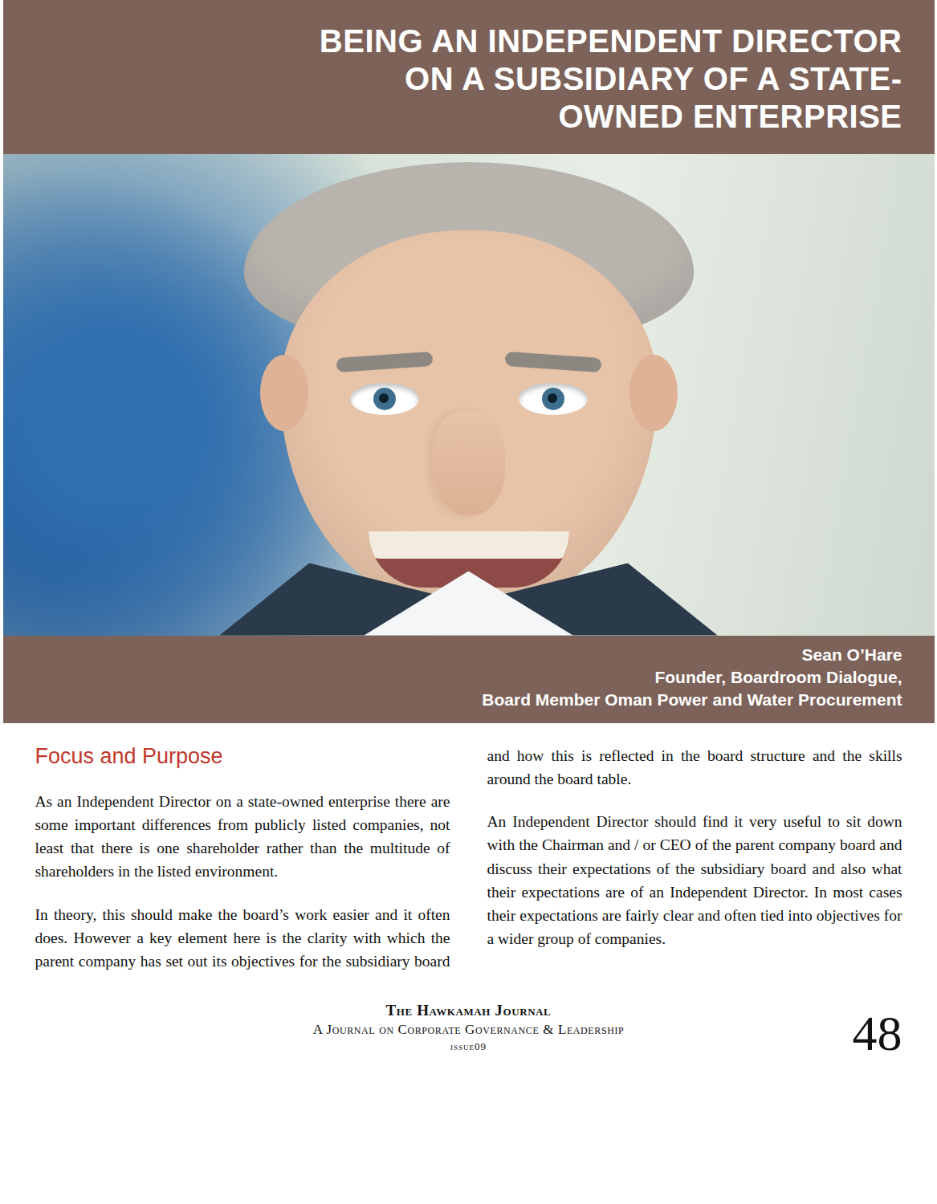BEING AN INDEPENDENT DIRECTOR
ON A SUBSIDIARY OF A STATE-
OWNED ENTERPRISE
Sean O’Hare
Founder, Boardroom Dialogue,
Board Member Oman Power and Water Procurement
Focus and Purpose
As an Independent Director on a state-owned enterprise there are some important differences from publicly listed companies, not least that there is one shareholder rather than the multitude of shareholders in the listed environment.
In theory, this should make the board’s work easier and it often does. However a key element here is the clarity with which the parent company has set out its objectives for the subsidiary board and how this is reflected in the board structure and the skills around the board table.
An Independent Director should find it very useful to sit down with the Chairman and / or CEO of the parent company board and discuss their expectations of the subsidiary board and also what their expectations are of an Independent Director. In most cases their expectations are fairly clear and often tied into objectives for a wider group of companies.
The Hawkamah Journal
A Journal on Corporate Governance & Leadership
issue09
48